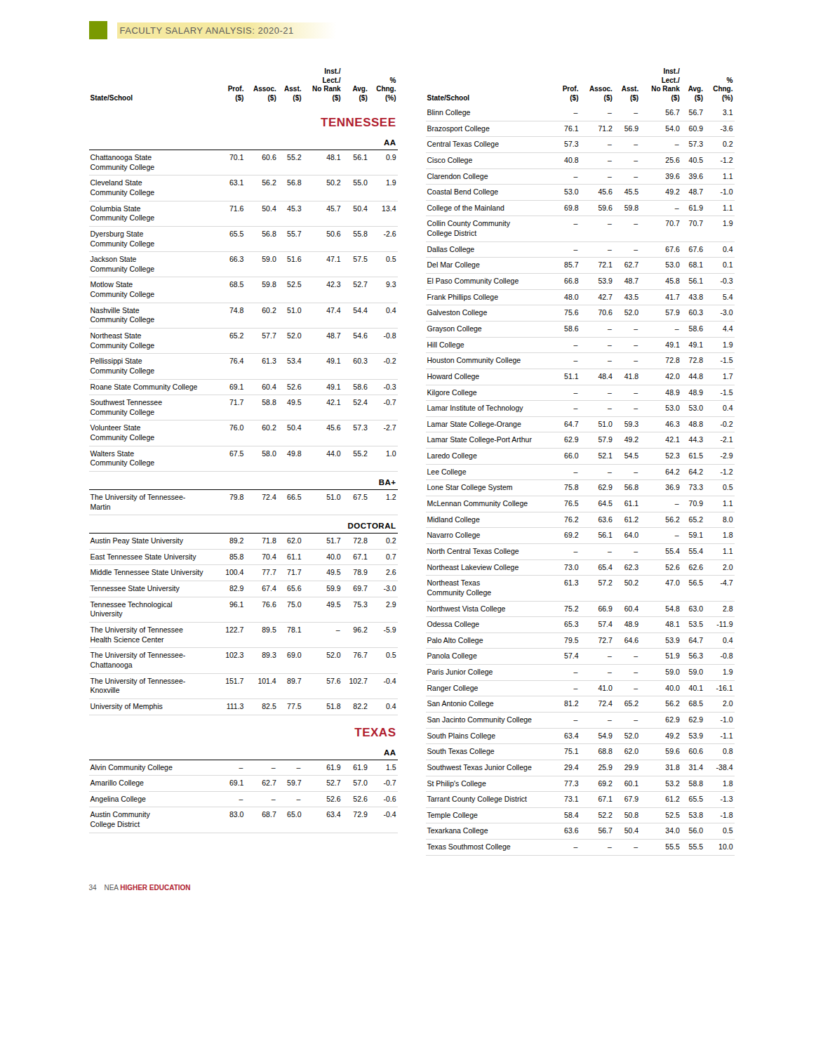FACULTY SALARY ANALYSIS: 2020-21
| State/School | Prof. ($) | Assoc. ($) | Asst. ($) | Inst./ Lect./ No Rank ($) | Avg. ($) | % Chng. (%) |
| --- | --- | --- | --- | --- | --- | --- |
| TENNESSEE |
| AA |
| Chattanooga State Community College | 70.1 | 60.6 | 55.2 | 48.1 | 56.1 | 0.9 |
| Cleveland State Community College | 63.1 | 56.2 | 56.8 | 50.2 | 55.0 | 1.9 |
| Columbia State Community College | 71.6 | 50.4 | 45.3 | 45.7 | 50.4 | 13.4 |
| Dyersburg State Community College | 65.5 | 56.8 | 55.7 | 50.6 | 55.8 | -2.6 |
| Jackson State Community College | 66.3 | 59.0 | 51.6 | 47.1 | 57.5 | 0.5 |
| Motlow State Community College | 68.5 | 59.8 | 52.5 | 42.3 | 52.7 | 9.3 |
| Nashville State Community College | 74.8 | 60.2 | 51.0 | 47.4 | 54.4 | 0.4 |
| Northeast State Community College | 65.2 | 57.7 | 52.0 | 48.7 | 54.6 | -0.8 |
| Pellissippi State Community College | 76.4 | 61.3 | 53.4 | 49.1 | 60.3 | -0.2 |
| Roane State Community College | 69.1 | 60.4 | 52.6 | 49.1 | 58.6 | -0.3 |
| Southwest Tennessee Community College | 71.7 | 58.8 | 49.5 | 42.1 | 52.4 | -0.7 |
| Volunteer State Community College | 76.0 | 60.2 | 50.4 | 45.6 | 57.3 | -2.7 |
| Walters State Community College | 67.5 | 58.0 | 49.8 | 44.0 | 55.2 | 1.0 |
| BA+ |
| The University of Tennessee- Martin | 79.8 | 72.4 | 66.5 | 51.0 | 67.5 | 1.2 |
| DOCTORAL |
| Austin Peay State University | 89.2 | 71.8 | 62.0 | 51.7 | 72.8 | 0.2 |
| East Tennessee State University | 85.8 | 70.4 | 61.1 | 40.0 | 67.1 | 0.7 |
| Middle Tennessee State University | 100.4 | 77.7 | 71.7 | 49.5 | 78.9 | 2.6 |
| Tennessee State University | 82.9 | 67.4 | 65.6 | 59.9 | 69.7 | -3.0 |
| Tennessee Technological University | 96.1 | 76.6 | 75.0 | 49.5 | 75.3 | 2.9 |
| The University of Tennessee Health Science Center | 122.7 | 89.5 | 78.1 | – | 96.2 | -5.9 |
| The University of Tennessee- Chattanooga | 102.3 | 89.3 | 69.0 | 52.0 | 76.7 | 0.5 |
| The University of Tennessee- Knoxville | 151.7 | 101.4 | 89.7 | 57.6 | 102.7 | -0.4 |
| University of Memphis | 111.3 | 82.5 | 77.5 | 51.8 | 82.2 | 0.4 |
| TEXAS |
| AA |
| Alvin Community College | – | – | – | 61.9 | 61.9 | 1.5 |
| Amarillo College | 69.1 | 62.7 | 59.7 | 52.7 | 57.0 | -0.7 |
| Angelina College | – | – | – | 52.6 | 52.6 | -0.6 |
| Austin Community College District | 83.0 | 68.7 | 65.0 | 63.4 | 72.9 | -0.4 |
| State/School | Prof. ($) | Assoc. ($) | Asst. ($) | Inst./ Lect./ No Rank ($) | Avg. ($) | % Chng. (%) |
| --- | --- | --- | --- | --- | --- | --- |
| Blinn College | – | – | – | 56.7 | 56.7 | 3.1 |
| Brazosport College | 76.1 | 71.2 | 56.9 | 54.0 | 60.9 | -3.6 |
| Central Texas College | 57.3 | – | – | – | 57.3 | 0.2 |
| Cisco College | 40.8 | – | – | 25.6 | 40.5 | -1.2 |
| Clarendon College | – | – | – | 39.6 | 39.6 | 1.1 |
| Coastal Bend College | 53.0 | 45.6 | 45.5 | 49.2 | 48.7 | -1.0 |
| College of the Mainland | 69.8 | 59.6 | 59.8 | – | 61.9 | 1.1 |
| Collin County Community College District | – | – | – | 70.7 | 70.7 | 1.9 |
| Dallas College | – | – | – | 67.6 | 67.6 | 0.4 |
| Del Mar College | 85.7 | 72.1 | 62.7 | 53.0 | 68.1 | 0.1 |
| El Paso Community College | 66.8 | 53.9 | 48.7 | 45.8 | 56.1 | -0.3 |
| Frank Phillips College | 48.0 | 42.7 | 43.5 | 41.7 | 43.8 | 5.4 |
| Galveston College | 75.6 | 70.6 | 52.0 | 57.9 | 60.3 | -3.0 |
| Grayson College | 58.6 | – | – | – | 58.6 | 4.4 |
| Hill College | – | – | – | 49.1 | 49.1 | 1.9 |
| Houston Community College | – | – | – | 72.8 | 72.8 | -1.5 |
| Howard College | 51.1 | 48.4 | 41.8 | 42.0 | 44.8 | 1.7 |
| Kilgore College | – | – | – | 48.9 | 48.9 | -1.5 |
| Lamar Institute of Technology | – | – | – | 53.0 | 53.0 | 0.4 |
| Lamar State College-Orange | 64.7 | 51.0 | 59.3 | 46.3 | 48.8 | -0.2 |
| Lamar State College-Port Arthur | 62.9 | 57.9 | 49.2 | 42.1 | 44.3 | -2.1 |
| Laredo College | 66.0 | 52.1 | 54.5 | 52.3 | 61.5 | -2.9 |
| Lee College | – | – | – | 64.2 | 64.2 | -1.2 |
| Lone Star College System | 75.8 | 62.9 | 56.8 | 36.9 | 73.3 | 0.5 |
| McLennan Community College | 76.5 | 64.5 | 61.1 | – | 70.9 | 1.1 |
| Midland College | 76.2 | 63.6 | 61.2 | 56.2 | 65.2 | 8.0 |
| Navarro College | 69.2 | 56.1 | 64.0 | – | 59.1 | 1.8 |
| North Central Texas College | – | – | – | 55.4 | 55.4 | 1.1 |
| Northeast Lakeview College | 73.0 | 65.4 | 62.3 | 52.6 | 62.6 | 2.0 |
| Northeast Texas Community College | 61.3 | 57.2 | 50.2 | 47.0 | 56.5 | -4.7 |
| Northwest Vista College | 75.2 | 66.9 | 60.4 | 54.8 | 63.0 | 2.8 |
| Odessa College | 65.3 | 57.4 | 48.9 | 48.1 | 53.5 | -11.9 |
| Palo Alto College | 79.5 | 72.7 | 64.6 | 53.9 | 64.7 | 0.4 |
| Panola College | 57.4 | – | – | 51.9 | 56.3 | -0.8 |
| Paris Junior College | – | – | – | 59.0 | 59.0 | 1.9 |
| Ranger College | – | 41.0 | – | 40.0 | 40.1 | -16.1 |
| San Antonio College | 81.2 | 72.4 | 65.2 | 56.2 | 68.5 | 2.0 |
| San Jacinto Community College | – | – | – | 62.9 | 62.9 | -1.0 |
| South Plains College | 63.4 | 54.9 | 52.0 | 49.2 | 53.9 | -1.1 |
| South Texas College | 75.1 | 68.8 | 62.0 | 59.6 | 60.6 | 0.8 |
| Southwest Texas Junior College | 29.4 | 25.9 | 29.9 | 31.8 | 31.4 | -38.4 |
| St Philip's College | 77.3 | 69.2 | 60.1 | 53.2 | 58.8 | 1.8 |
| Tarrant County College District | 73.1 | 67.1 | 67.9 | 61.2 | 65.5 | -1.3 |
| Temple College | 58.4 | 52.2 | 50.8 | 52.5 | 53.8 | -1.8 |
| Texarkana College | 63.6 | 56.7 | 50.4 | 34.0 | 56.0 | 0.5 |
| Texas Southmost College | – | – | – | 55.5 | 55.5 | 10.0 |
34 NEA HIGHER EDUCATION